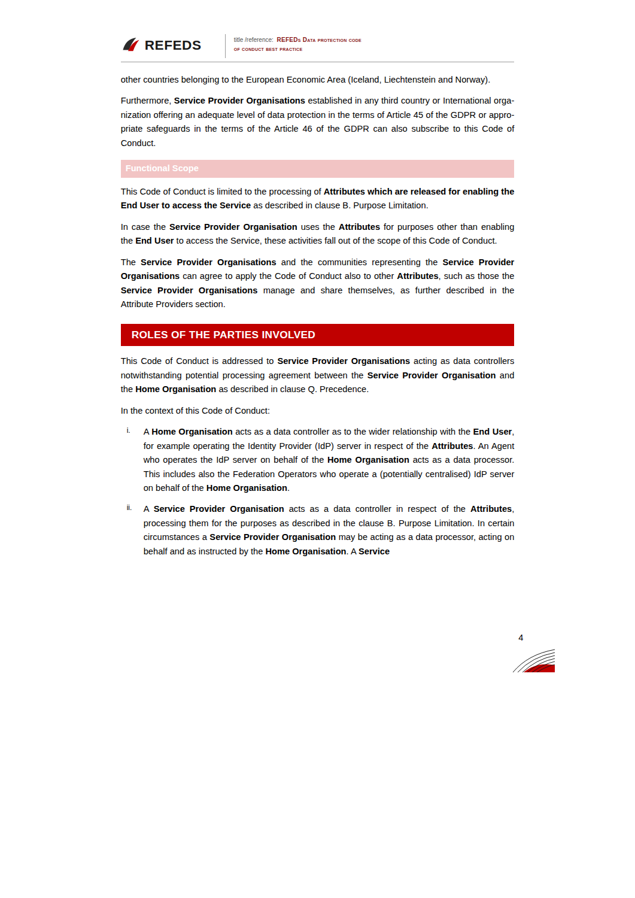REFEDS
title /reference: REFEDs Data protection code
of conduct best practice
other countries belonging to the European Economic Area (Iceland, Liechtenstein and Norway).
Furthermore, Service Provider Organisations established in any third country or International organization offering an adequate level of data protection in the terms of Article 45 of the GDPR or appropriate safeguards in the terms of the Article 46 of the GDPR can also subscribe to this Code of Conduct.
Functional Scope
This Code of Conduct is limited to the processing of Attributes which are released for enabling the End User to access the Service as described in clause B. Purpose Limitation.
In case the Service Provider Organisation uses the Attributes for purposes other than enabling the End User to access the Service, these activities fall out of the scope of this Code of Conduct.
The Service Provider Organisations and the communities representing the Service Provider Organisations can agree to apply the Code of Conduct also to other Attributes, such as those the Service Provider Organisations manage and share themselves, as further described in the Attribute Providers section.
ROLES OF THE PARTIES INVOLVED
This Code of Conduct is addressed to Service Provider Organisations acting as data controllers notwithstanding potential processing agreement between the Service Provider Organisation and the Home Organisation as described in clause Q. Precedence.
In the context of this Code of Conduct:
A Home Organisation acts as a data controller as to the wider relationship with the End User, for example operating the Identity Provider (IdP) server in respect of the Attributes. An Agent who operates the IdP server on behalf of the Home Organisation acts as a data processor. This includes also the Federation Operators who operate a (potentially centralised) IdP server on behalf of the Home Organisation.
A Service Provider Organisation acts as a data controller in respect of the Attributes, processing them for the purposes as described in the clause B. Purpose Limitation. In certain circumstances a Service Provider Organisation may be acting as a data processor, acting on behalf and as instructed by the Home Organisation. A Service
4